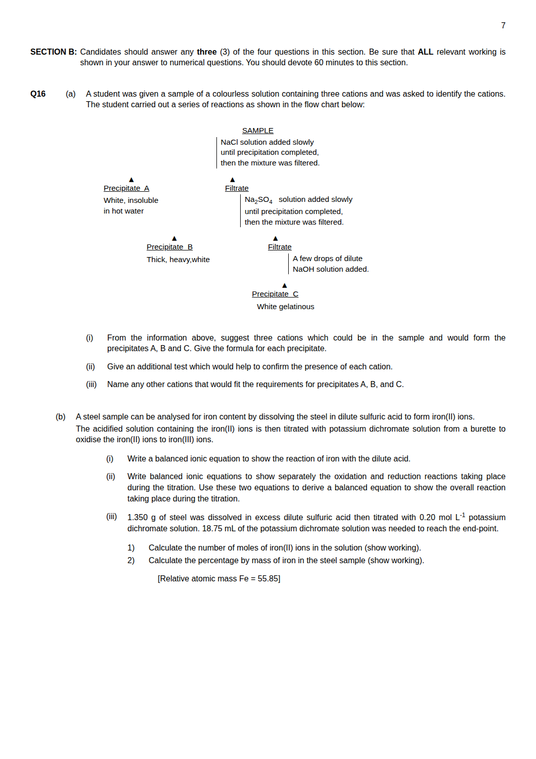7
SECTION B:
Candidates should answer any three (3) of the four questions in this section. Be sure that ALL relevant working is shown in your answer to numerical questions. You should devote 60 minutes to this section.
Q16
(a)
A student was given a sample of a colourless solution containing three cations and was asked to identify the cations. The student carried out a series of reactions as shown in the flow chart below:
SAMPLE
NaCl solution added slowly
until precipitation completed,
then the mixture was filtered.
▴
Precipitate A
White, insoluble
in hot water
▴
Filtrate
Na2 SO4 solution added slowly
until precipitation completed,
then the mixture was filtered.
▴
Precipitate B
Thick, heavy,white
▴
Filtrate
A few drops of dilute
NaOH solution added.
▴
Precipitate C
White gelatinous
(i) From the information above, suggest three cations which could be in the sample and would form the precipitates A, B and C. Give the formula for each precipitate.
(ii) Give an additional test which would help to confirm the presence of each cation.
(iii) Name any other cations that would fit the requirements for precipitates A, B, and C.
(b)
A steel sample can be analysed for iron content by dissolving the steel in dilute sulfuric acid to form iron(II) ions.
The acidified solution containing the iron(II) ions is then titrated with potassium dichromate solution from a burette to oxidise the iron(II) ions to iron(III) ions.
(i) Write a balanced ionic equation to show the reaction of iron with the dilute acid.
(ii) Write balanced ionic equations to show separately the oxidation and reduction reactions taking place during the titration. Use these two equations to derive a balanced equation to show the overall reaction taking place during the titration.
(iii) 1.350 g of steel was dissolved in excess dilute sulfuric acid then titrated with 0.20 mol L-1 potassium dichromate solution. 18.75 mL of the potassium dichromate solution was needed to reach the end-point.
1) Calculate the number of moles of iron(II) ions in the solution (show working).
2) Calculate the percentage by mass of iron in the steel sample (show working).
[Relative atomic mass Fe = 55.85]